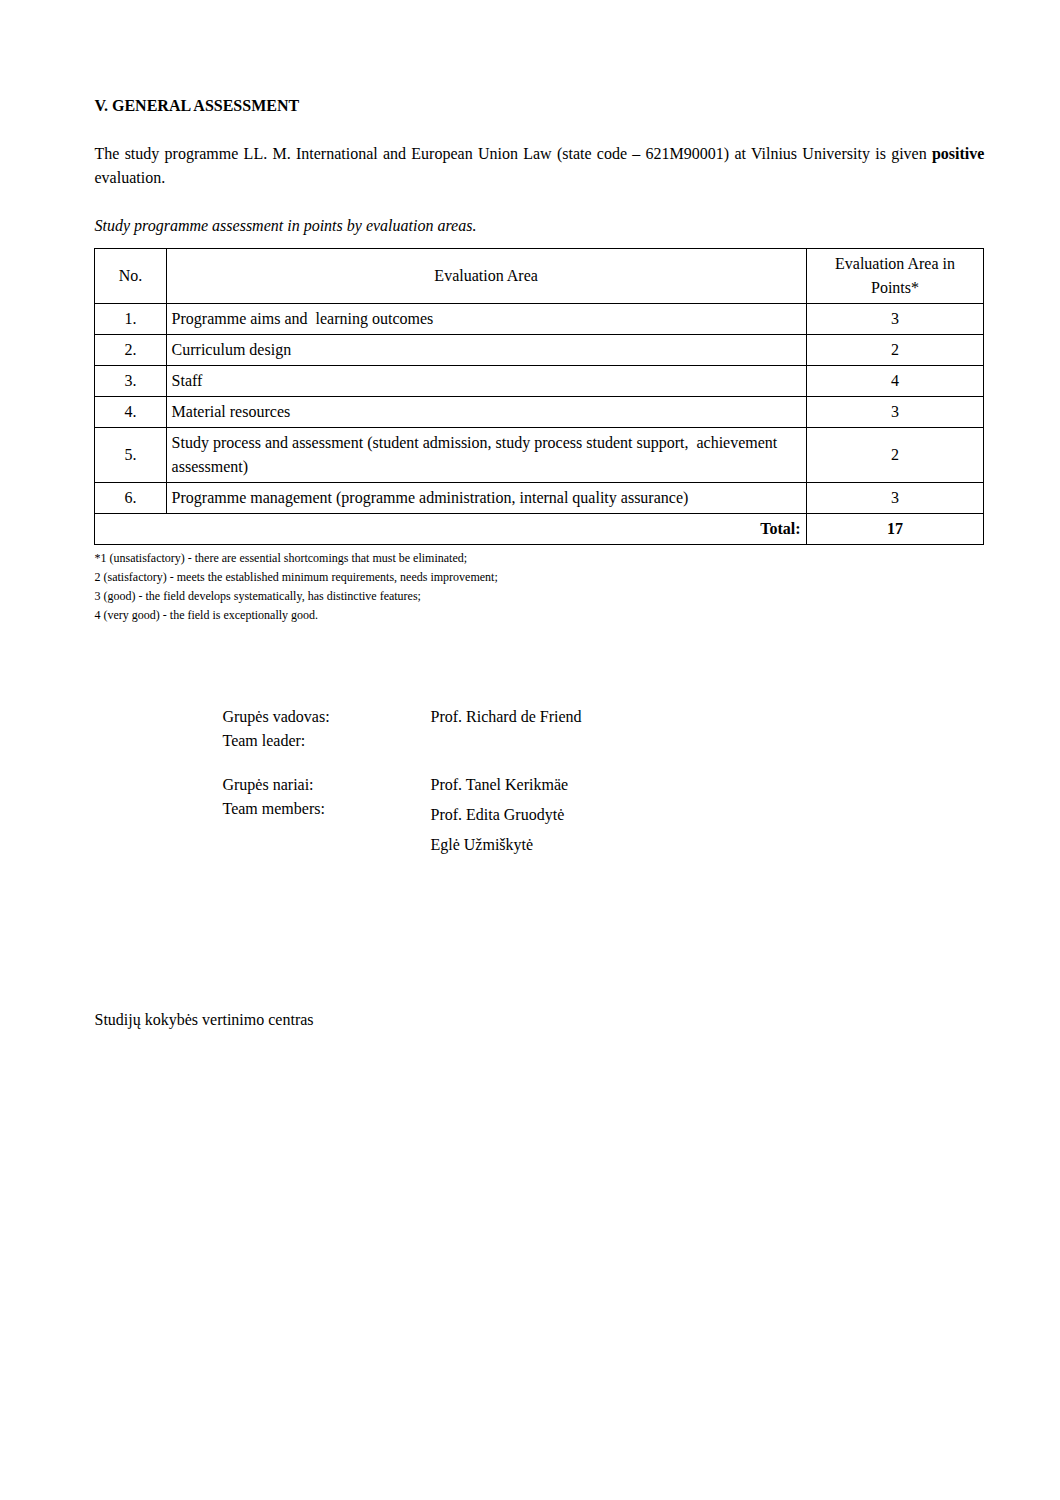V. GENERAL ASSESSMENT
The study programme LL. M. International and European Union Law (state code – 621M90001) at Vilnius University is given positive evaluation.
Study programme assessment in points by evaluation areas.
| No. | Evaluation Area | Evaluation Area in Points* |
| --- | --- | --- |
| 1. | Programme aims and learning outcomes | 3 |
| 2. | Curriculum design | 2 |
| 3. | Staff | 4 |
| 4. | Material resources | 3 |
| 5. | Study process and assessment (student admission, study process student support, achievement assessment) | 2 |
| 6. | Programme management (programme administration, internal quality assurance) | 3 |
| Total: | 17 |
*1 (unsatisfactory) - there are essential shortcomings that must be eliminated;
2 (satisfactory) - meets the established minimum requirements, needs improvement;
3 (good) - the field develops systematically, has distinctive features;
4 (very good) - the field is exceptionally good.
Grupės vadovas:
Team leader:
Prof. Richard de Friend
Grupės nariai:
Team members:
Prof. Tanel Kerikmäe
Prof. Edita Gruodytė
Eglė Užmiškytė
Studijų kokybės vertinimo centras